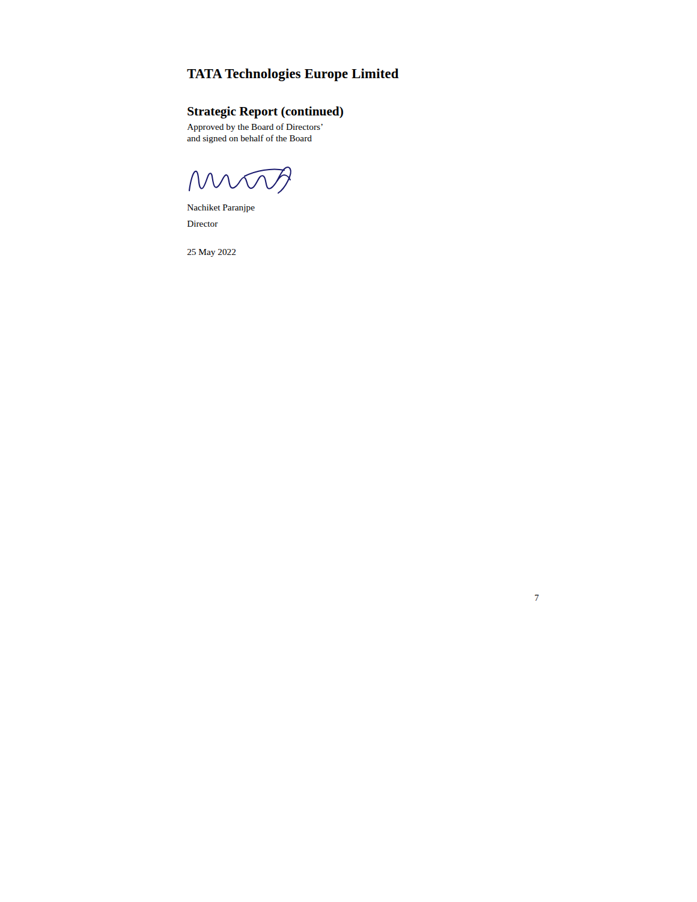TATA Technologies Europe Limited
Strategic Report (continued)
Approved by the Board of Directors’
and signed on behalf of the Board
Nachiket Paranjpe
Director
25 May 2022
7